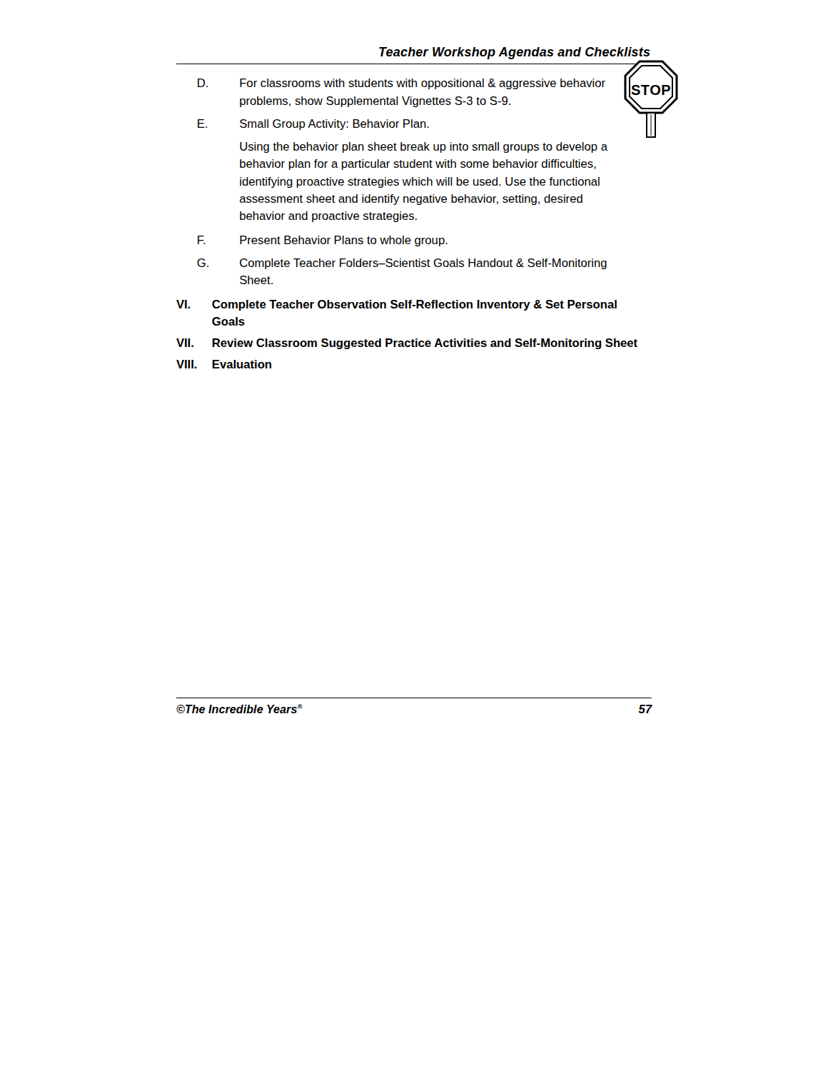Teacher Workshop Agendas and Checklists
STOP
D.
For classrooms with students with oppositional & aggressive behavior problems, show Supplemental Vignettes S-3 to S-9.
E.
Small Group Activity: Behavior Plan.
Using the behavior plan sheet break up into small groups to develop a behavior plan for a particular student with some behavior difficulties, identifying proactive strategies which will be used. Use the functional assessment sheet and identify negative behavior, setting, desired behavior and proactive strategies.
F.
Present Behavior Plans to whole group.
G.
Complete Teacher Folders–Scientist Goals Handout & Self-Monitoring Sheet.
VI.
Complete Teacher Observation Self-Reflection Inventory & Set Personal Goals
VII.
Review Classroom Suggested Practice Activities and Self-Monitoring Sheet
VIII.
Evaluation
©The Incredible Years®
57